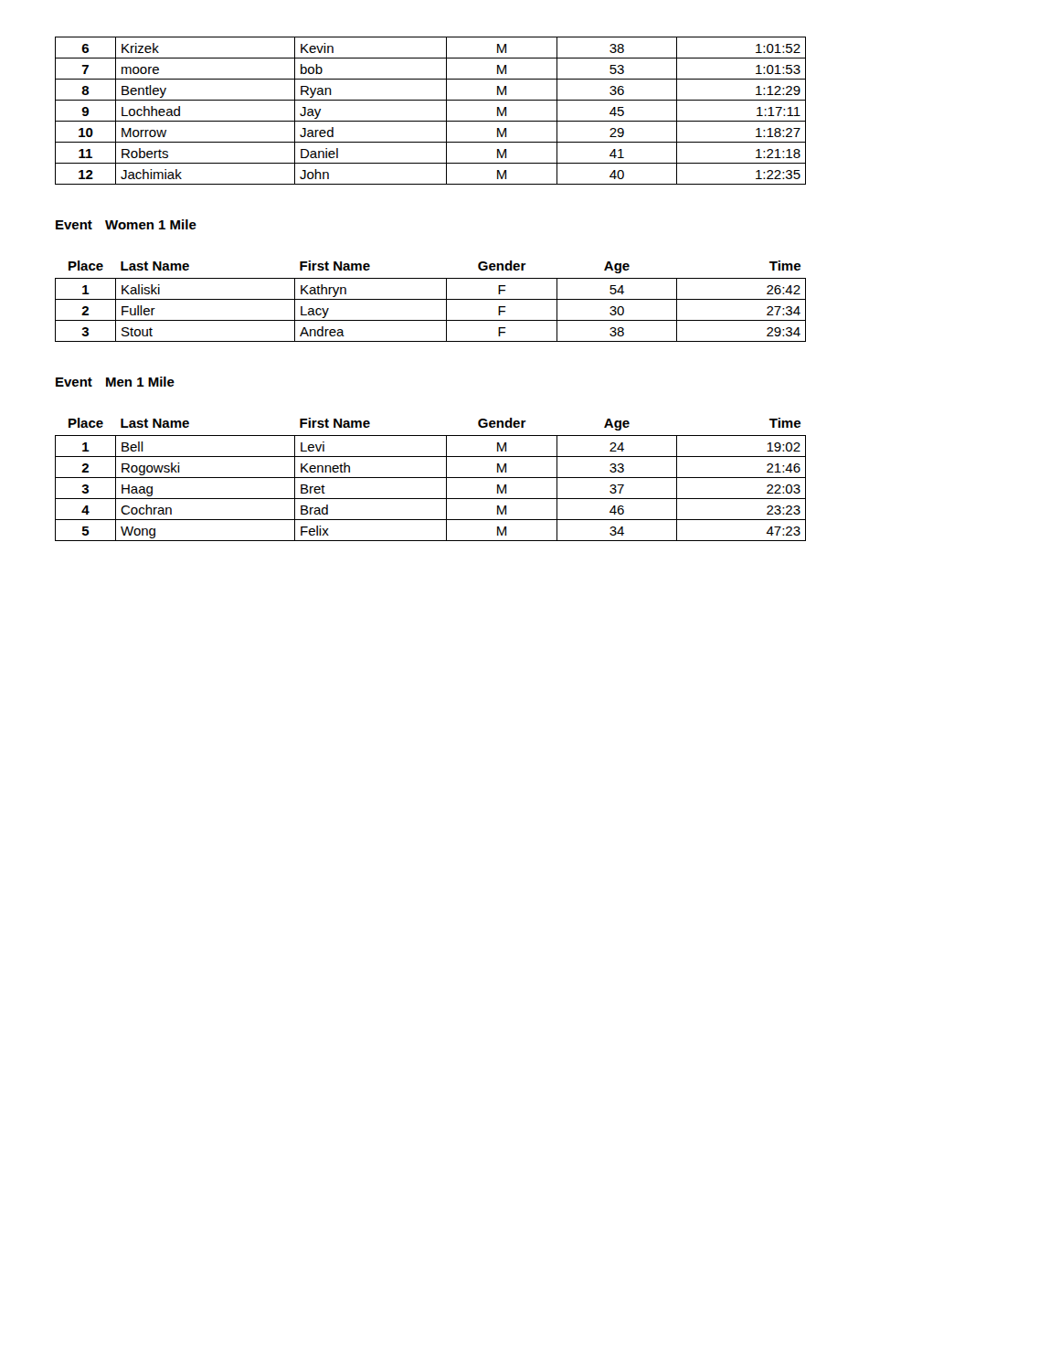| 6 | Krizek | Kevin | M | 38 | 1:01:52 |
| 7 | moore | bob | M | 53 | 1:01:53 |
| 8 | Bentley | Ryan | M | 36 | 1:12:29 |
| 9 | Lochhead | Jay | M | 45 | 1:17:11 |
| 10 | Morrow | Jared | M | 29 | 1:18:27 |
| 11 | Roberts | Daniel | M | 41 | 1:21:18 |
| 12 | Jachimiak | John | M | 40 | 1:22:35 |
Event Women 1 Mile
| Place | Last Name | First Name | Gender | Age | Time |
| --- | --- | --- | --- | --- | --- |
| 1 | Kaliski | Kathryn | F | 54 | 26:42 |
| 2 | Fuller | Lacy | F | 30 | 27:34 |
| 3 | Stout | Andrea | F | 38 | 29:34 |
Event Men 1 Mile
| Place | Last Name | First Name | Gender | Age | Time |
| --- | --- | --- | --- | --- | --- |
| 1 | Bell | Levi | M | 24 | 19:02 |
| 2 | Rogowski | Kenneth | M | 33 | 21:46 |
| 3 | Haag | Bret | M | 37 | 22:03 |
| 4 | Cochran | Brad | M | 46 | 23:23 |
| 5 | Wong | Felix | M | 34 | 47:23 |